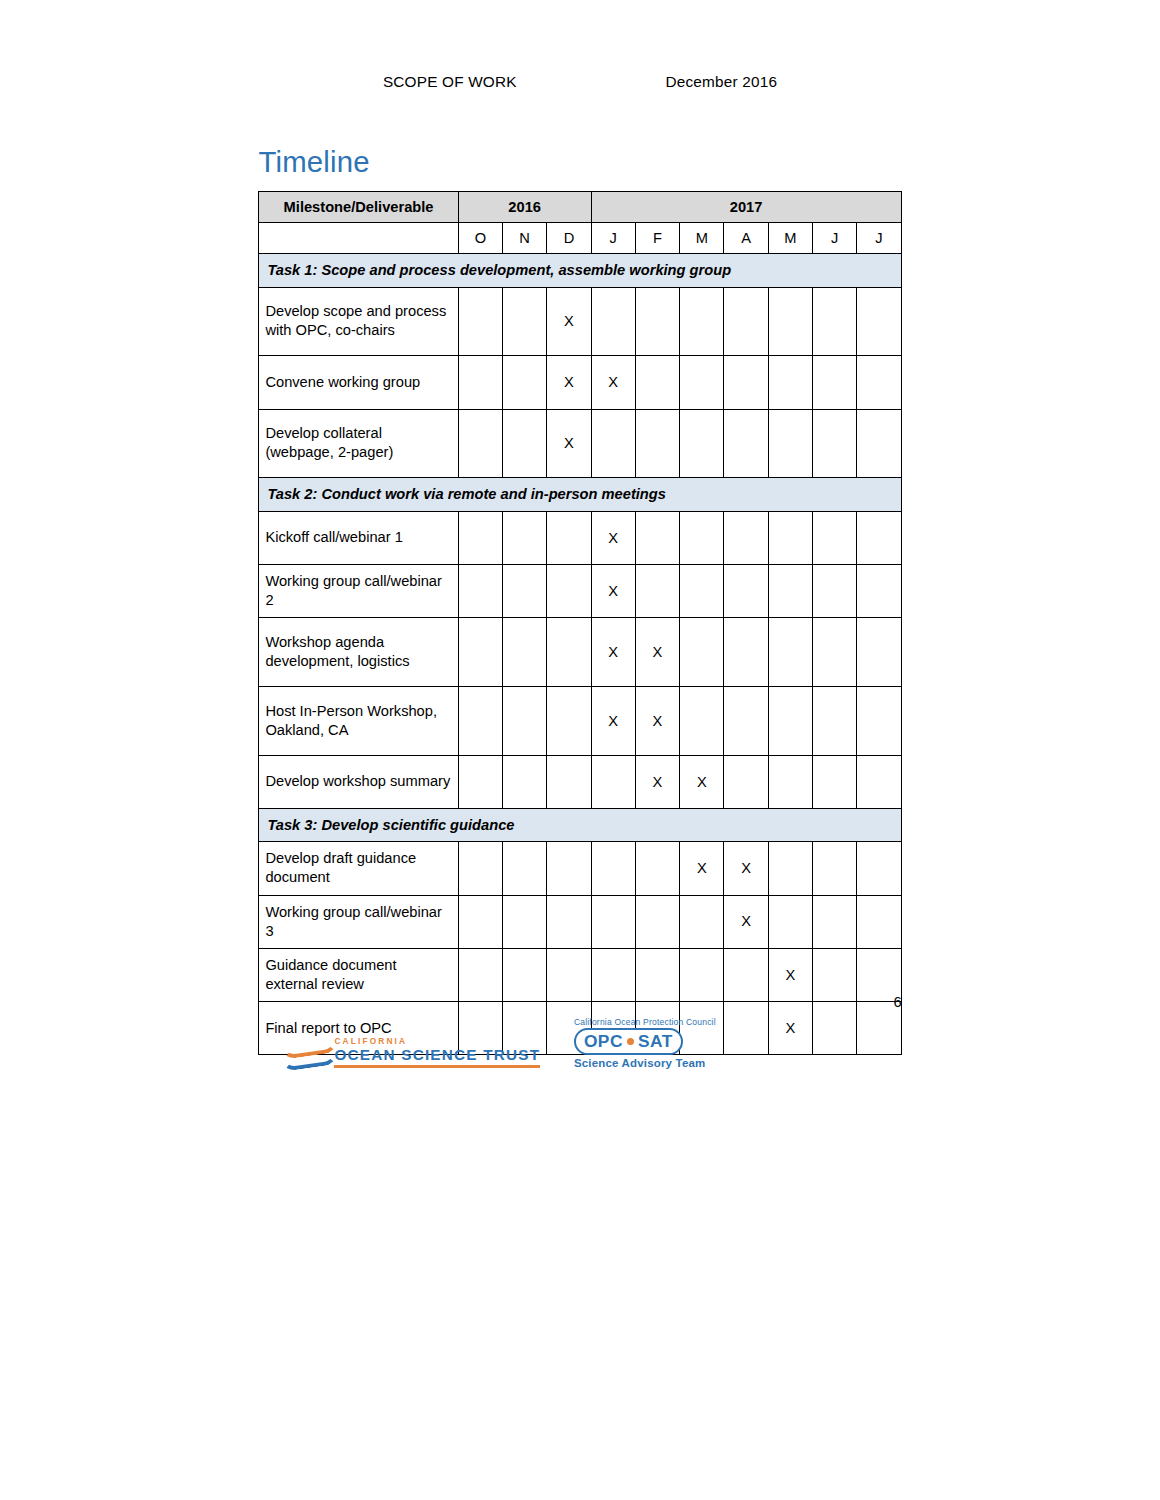SCOPE OF WORK December 2016
Timeline
| Milestone/Deliverable | 2016 | 2017 |
| --- | --- | --- |
| | O | N | D | J | F | M | A | M | J | J |
| Task 1: Scope and process development, assemble working group |
| Develop scope and process with OPC, co-chairs | | | X | | | | | | | |
| Convene working group | | | X | X | | | | | | |
| Develop collateral (webpage, 2-pager) | | | X | | | | | | | |
| Task 2: Conduct work via remote and in-person meetings |
| Kickoff call/webinar 1 | | | | X | | | | | | |
| Working group call/webinar 2 | | | | X | | | | | | |
| Workshop agenda development, logistics | | | | X | X | | | | | |
| Host In-Person Workshop, Oakland, CA | | | | X | X | | | | | |
| Develop workshop summary | | | | | X | X | | | | |
| Task 3: Develop scientific guidance |
| Develop draft guidance document | | | | | | X | X | | | |
| Working group call/webinar 3 | | | | | | | X | | | |
| Guidance document external review | | | | | | | | X | | |
| Final report to OPC | | | | | | | | X | | |
6
CALIFORNIA
OCEAN SCIENCE TRUST
California Ocean Protection Council
OPC SAT
Science Advisory Team